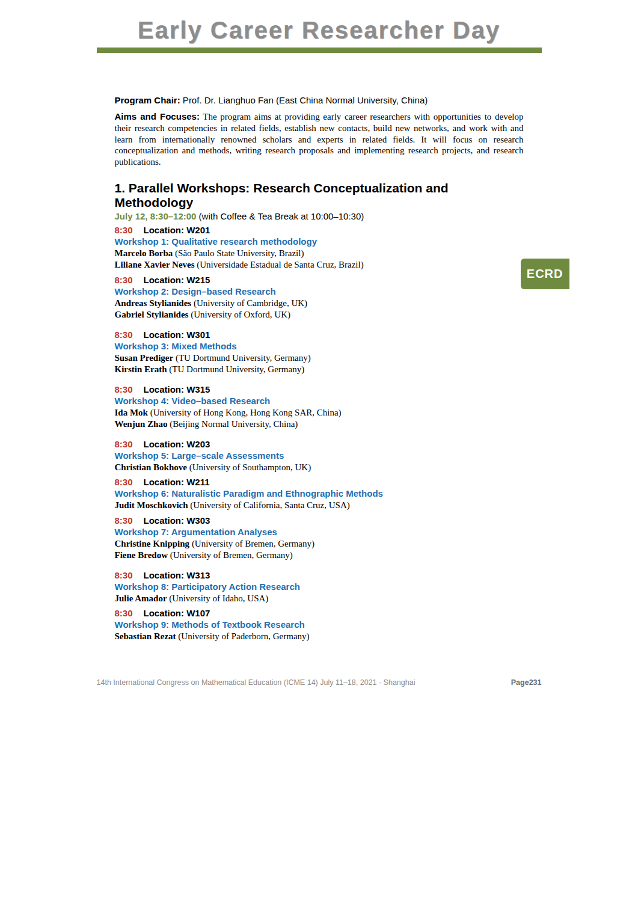Early Career Researcher Day
ECRD
Program Chair: Prof. Dr. Lianghuo Fan (East China Normal University, China)
Aims and Focuses: The program aims at providing early career researchers with opportunities to develop their research competencies in related fields, establish new contacts, build new networks, and work with and learn from internationally renowned scholars and experts in related fields. It will focus on research conceptualization and methods, writing research proposals and implementing research projects, and research publications.
1. Parallel Workshops: Research Conceptualization and Methodology
July 12, 8:30–12:00 (with Coffee & Tea Break at 10:00–10:30)
8:30 Location: W201
Workshop 1: Qualitative research methodology
Marcelo Borba (São Paulo State University, Brazil)
Liliane Xavier Neves (Universidade Estadual de Santa Cruz, Brazil)
8:30 Location: W215
Workshop 2: Design–based Research
Andreas Stylianides (University of Cambridge, UK)
Gabriel Stylianides (University of Oxford, UK)
8:30 Location: W301
Workshop 3: Mixed Methods
Susan Prediger (TU Dortmund University, Germany)
Kirstin Erath (TU Dortmund University, Germany)
8:30 Location: W315
Workshop 4: Video–based Research
Ida Mok (University of Hong Kong, Hong Kong SAR, China)
Wenjun Zhao (Beijing Normal University, China)
8:30 Location: W203
Workshop 5: Large–scale Assessments
Christian Bokhove (University of Southampton, UK)
8:30 Location: W211
Workshop 6: Naturalistic Paradigm and Ethnographic Methods
Judit Moschkovich (University of California, Santa Cruz, USA)
8:30 Location: W303
Workshop 7: Argumentation Analyses
Christine Knipping (University of Bremen, Germany)
Fiene Bredow (University of Bremen, Germany)
8:30 Location: W313
Workshop 8: Participatory Action Research
Julie Amador (University of Idaho, USA)
8:30 Location: W107
Workshop 9: Methods of Textbook Research
Sebastian Rezat (University of Paderborn, Germany)
14th International Congress on Mathematical Education (ICME 14) July 11–18, 2021 · Shanghai Page231